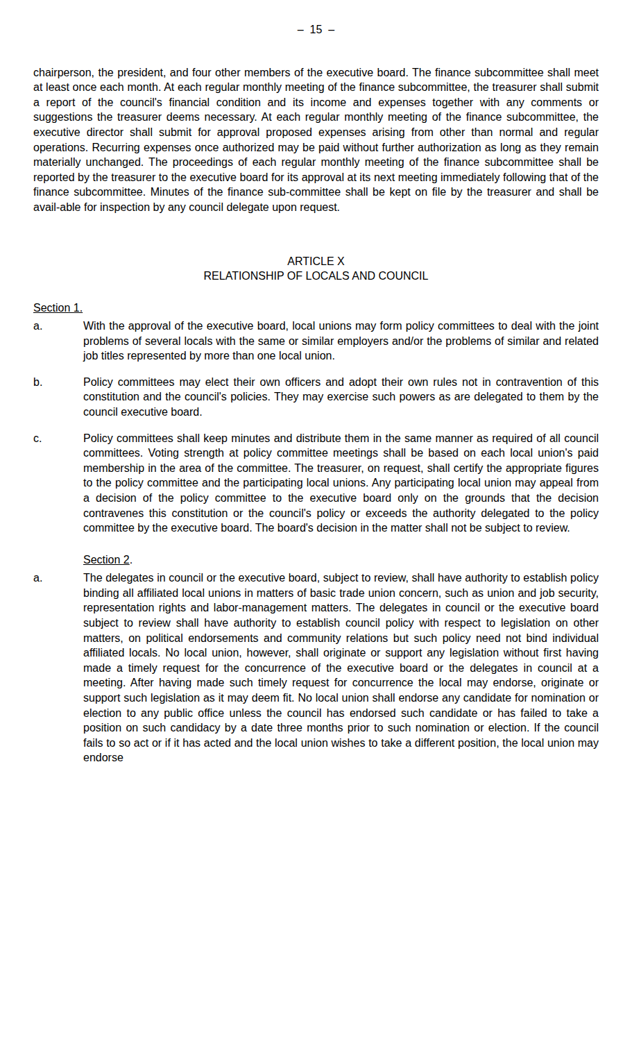– 15 –
chairperson, the president, and four other members of the executive board. The finance subcommittee shall meet at least once each month. At each regular monthly meeting of the finance subcommittee, the treasurer shall submit a report of the council's financial condition and its income and expenses together with any comments or suggestions the treasurer deems necessary. At each regular monthly meeting of the finance subcommittee, the executive director shall submit for approval proposed expenses arising from other than normal and regular operations. Recurring expenses once authorized may be paid without further authorization as long as they remain materially unchanged. The proceedings of each regular monthly meeting of the finance subcommittee shall be reported by the treasurer to the executive board for its approval at its next meeting immediately following that of the finance subcommittee. Minutes of the finance sub-committee shall be kept on file by the treasurer and shall be avail-able for inspection by any council delegate upon request.
ARTICLE X
RELATIONSHIP OF LOCALS AND COUNCIL
Section 1.
a.
With the approval of the executive board, local unions may form policy committees to deal with the joint problems of several locals with the same or similar employers and/or the problems of similar and related job titles represented by more than one local union.
b.
Policy committees may elect their own officers and adopt their own rules not in contravention of this constitution and the council's policies. They may exercise such powers as are delegated to them by the council executive board.
c.
Policy committees shall keep minutes and distribute them in the same manner as required of all council committees. Voting strength at policy committee meetings shall be based on each local union's paid membership in the area of the committee. The treasurer, on request, shall certify the appropriate figures to the policy committee and the participating local unions. Any participating local union may appeal from a decision of the policy committee to the executive board only on the grounds that the decision contravenes this constitution or the council's policy or exceeds the authority delegated to the policy committee by the executive board. The board's decision in the matter shall not be subject to review.
Section 2.
a.
The delegates in council or the executive board, subject to review, shall have authority to establish policy binding all affiliated local unions in matters of basic trade union concern, such as union and job security, representation rights and labor-management matters. The delegates in council or the executive board subject to review shall have authority to establish council policy with respect to legislation on other matters, on political endorsements and community relations but such policy need not bind individual affiliated locals. No local union, however, shall originate or support any legislation without first having made a timely request for the concurrence of the executive board or the delegates in council at a meeting. After having made such timely request for concurrence the local may endorse, originate or support such legislation as it may deem fit. No local union shall endorse any candidate for nomination or election to any public office unless the council has endorsed such candidate or has failed to take a position on such candidacy by a date three months prior to such nomination or election. If the council fails to so act or if it has acted and the local union wishes to take a different position, the local union may endorse